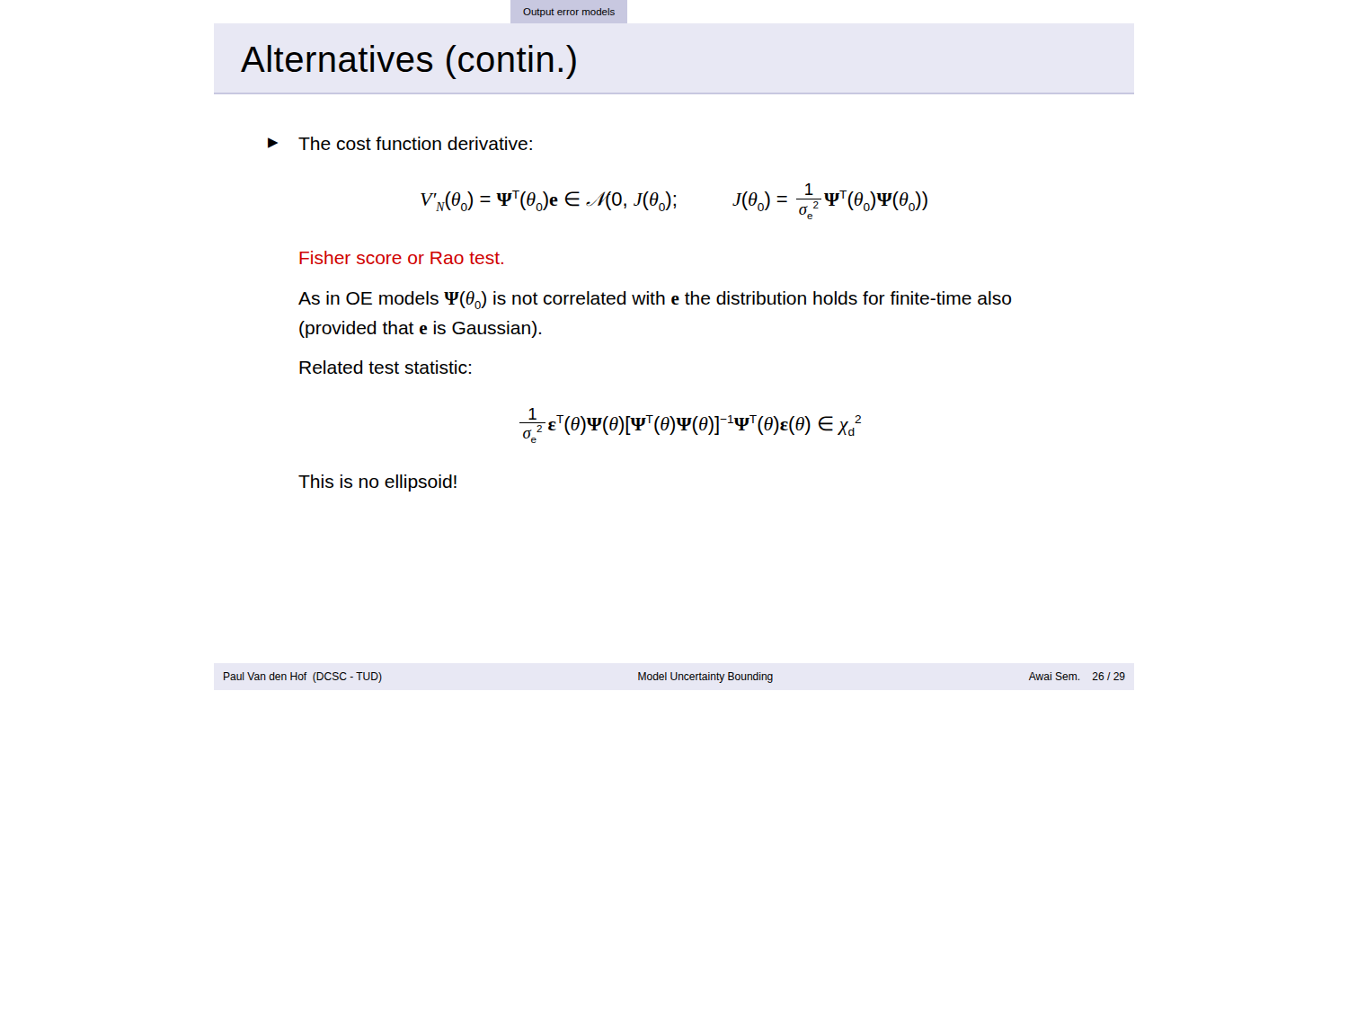Output error models
Alternatives (contin.)
The cost function derivative:
V′N(θ0) = ΨT(θ0)e ∈ 𝒩(0, J(θ0); J(θ0) = 1 σe2 ΨT(θ0)Ψ(θ0))
Fisher score or Rao test.
As in OE models Ψ(θ0) is not correlated with e the distribution holds for finite-time also (provided that e is Gaussian).
Related test statistic:
1 σe2 εT(θ)Ψ(θ)[ΨT(θ)Ψ(θ)]−1ΨT(θ)ε(θ) ∈ χd2
This is no ellipsoid!
Paul Van den Hof (DCSC - TUD)
Model Uncertainty Bounding
Awai Sem. 26 / 29